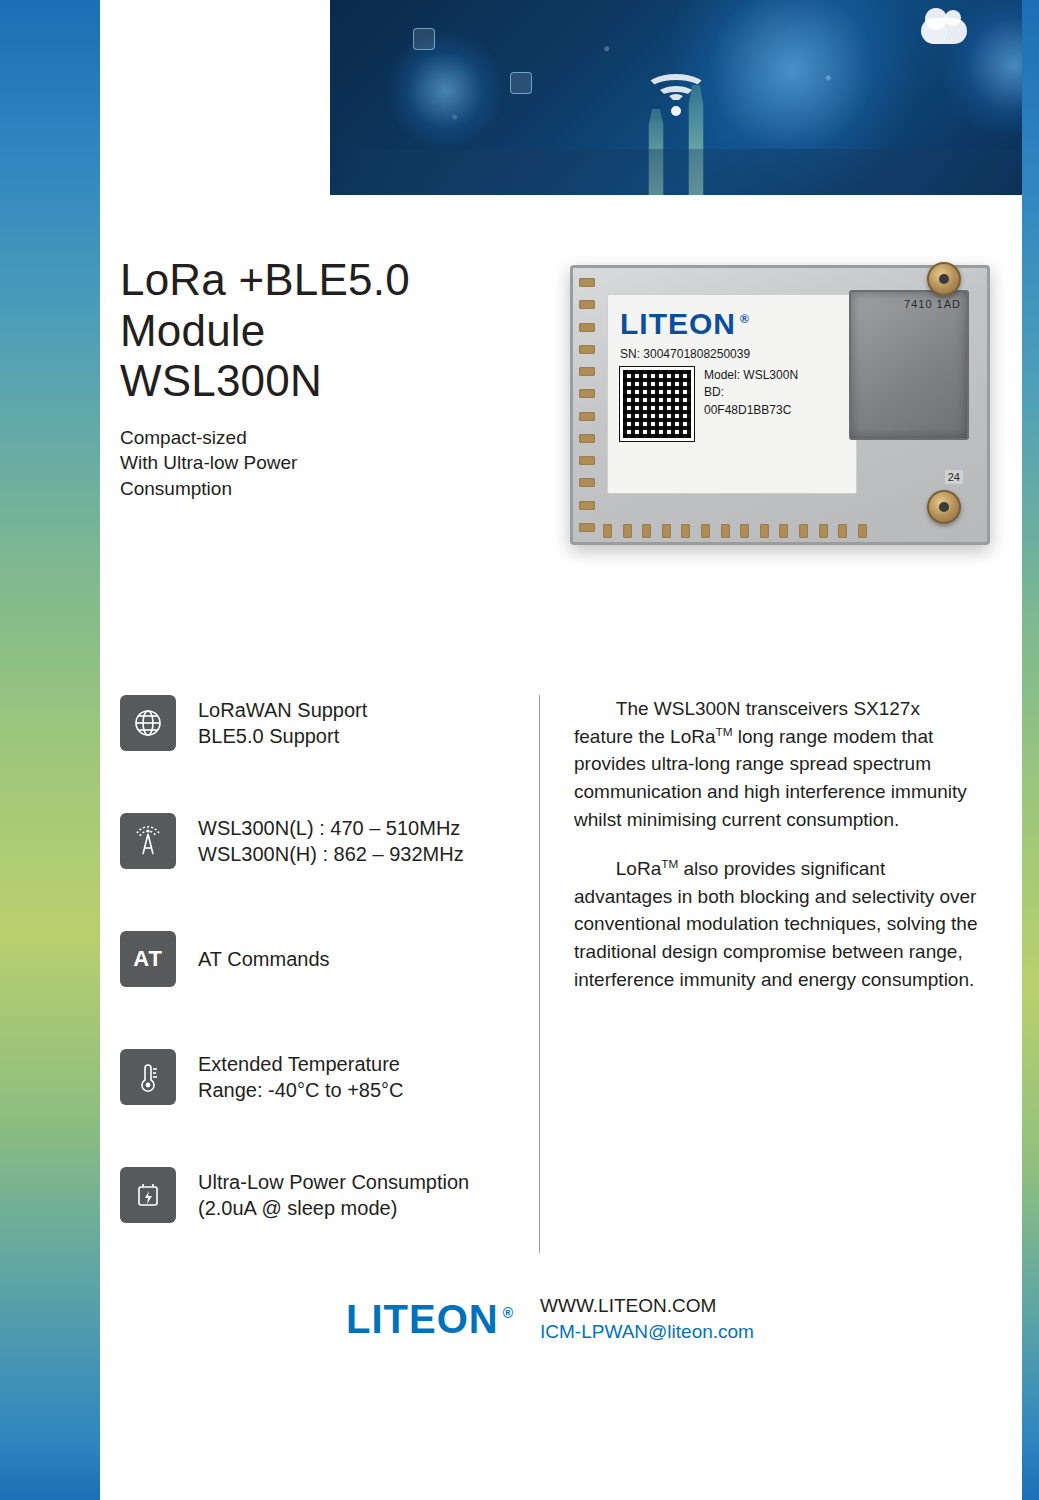LoRa +BLE5.0 Module
WSL300N
Compact-sized
With Ultra-low Power
Consumption
LITEON®
SN: 3004701808250039
Model: WSL300N
BD:
00F48D1BB73C
7410 1AD
24
LoRaWAN Support
BLE5.0 Support
WSL300N(L) : 470 – 510MHz
WSL300N(H) : 862 – 932MHz
AT
AT Commands
Extended Temperature
Range: -40°C to +85°C
Ultra-Low Power Consumption
(2.0uA @ sleep mode)
The WSL300N transceivers SX127x feature the LoRaTM long range modem that provides ultra-long range spread spectrum communication and high interference immunity whilst minimising current consumption.
LoRaTM also provides significant advantages in both blocking and selectivity over conventional modulation techniques, solving the traditional design compromise between range, interference immunity and energy consumption.
LITEON®
WWW.LITEON.COM
ICM-LPWAN@liteon.com